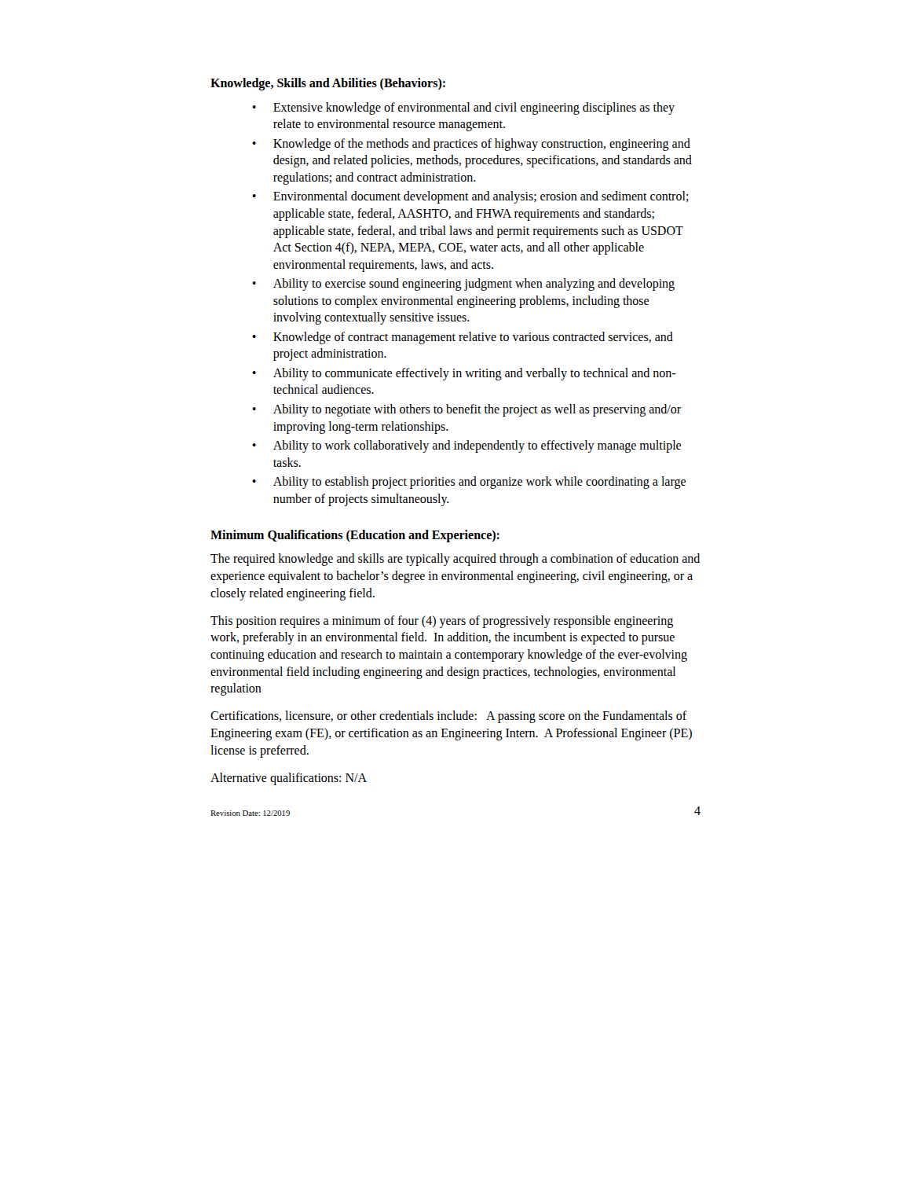Knowledge, Skills and Abilities (Behaviors):
Extensive knowledge of environmental and civil engineering disciplines as they relate to environmental resource management.
Knowledge of the methods and practices of highway construction, engineering and design, and related policies, methods, procedures, specifications, and standards and regulations; and contract administration.
Environmental document development and analysis; erosion and sediment control; applicable state, federal, AASHTO, and FHWA requirements and standards; applicable state, federal, and tribal laws and permit requirements such as USDOT Act Section 4(f), NEPA, MEPA, COE, water acts, and all other applicable environmental requirements, laws, and acts.
Ability to exercise sound engineering judgment when analyzing and developing solutions to complex environmental engineering problems, including those involving contextually sensitive issues.
Knowledge of contract management relative to various contracted services, and project administration.
Ability to communicate effectively in writing and verbally to technical and non-technical audiences.
Ability to negotiate with others to benefit the project as well as preserving and/or improving long-term relationships.
Ability to work collaboratively and independently to effectively manage multiple tasks.
Ability to establish project priorities and organize work while coordinating a large number of projects simultaneously.
Minimum Qualifications (Education and Experience):
The required knowledge and skills are typically acquired through a combination of education and experience equivalent to bachelor’s degree in environmental engineering, civil engineering, or a closely related engineering field.
This position requires a minimum of four (4) years of progressively responsible engineering work, preferably in an environmental field. In addition, the incumbent is expected to pursue continuing education and research to maintain a contemporary knowledge of the ever-evolving environmental field including engineering and design practices, technologies, environmental regulation
Certifications, licensure, or other credentials include: A passing score on the Fundamentals of Engineering exam (FE), or certification as an Engineering Intern. A Professional Engineer (PE) license is preferred.
Alternative qualifications: N/A
Revision Date: 12/2019 4